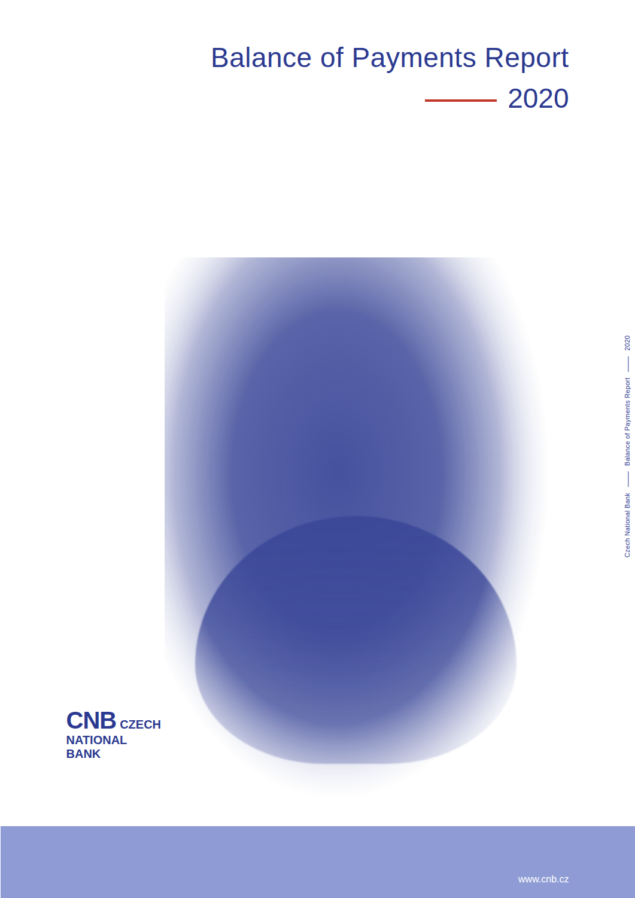Balance of Payments Report
2020
Czech National Bank Balance of Payments Report 2020
CNB CZECH
NATIONAL
BANK
www.cnb.cz